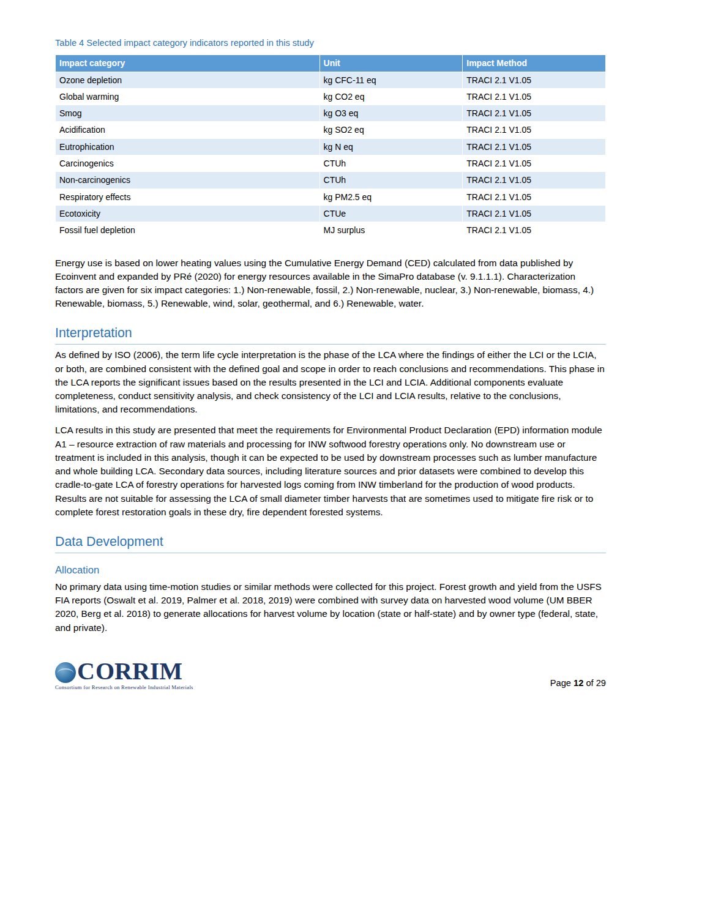Table 4 Selected impact category indicators reported in this study
| Impact category | Unit | Impact Method |
| --- | --- | --- |
| Ozone depletion | kg CFC-11 eq | TRACI 2.1 V1.05 |
| Global warming | kg CO2 eq | TRACI 2.1 V1.05 |
| Smog | kg O3 eq | TRACI 2.1 V1.05 |
| Acidification | kg SO2 eq | TRACI 2.1 V1.05 |
| Eutrophication | kg N eq | TRACI 2.1 V1.05 |
| Carcinogenics | CTUh | TRACI 2.1 V1.05 |
| Non-carcinogenics | CTUh | TRACI 2.1 V1.05 |
| Respiratory effects | kg PM2.5 eq | TRACI 2.1 V1.05 |
| Ecotoxicity | CTUe | TRACI 2.1 V1.05 |
| Fossil fuel depletion | MJ surplus | TRACI 2.1 V1.05 |
Energy use is based on lower heating values using the Cumulative Energy Demand (CED) calculated from data published by Ecoinvent and expanded by PRé (2020) for energy resources available in the SimaPro database (v. 9.1.1.1). Characterization factors are given for six impact categories: 1.) Non-renewable, fossil, 2.) Non-renewable, nuclear, 3.) Non-renewable, biomass, 4.) Renewable, biomass, 5.) Renewable, wind, solar, geothermal, and 6.) Renewable, water.
Interpretation
As defined by ISO (2006), the term life cycle interpretation is the phase of the LCA where the findings of either the LCI or the LCIA, or both, are combined consistent with the defined goal and scope in order to reach conclusions and recommendations. This phase in the LCA reports the significant issues based on the results presented in the LCI and LCIA. Additional components evaluate completeness, conduct sensitivity analysis, and check consistency of the LCI and LCIA results, relative to the conclusions, limitations, and recommendations.
LCA results in this study are presented that meet the requirements for Environmental Product Declaration (EPD) information module A1 – resource extraction of raw materials and processing for INW softwood forestry operations only. No downstream use or treatment is included in this analysis, though it can be expected to be used by downstream processes such as lumber manufacture and whole building LCA. Secondary data sources, including literature sources and prior datasets were combined to develop this cradle-to-gate LCA of forestry operations for harvested logs coming from INW timberland for the production of wood products. Results are not suitable for assessing the LCA of small diameter timber harvests that are sometimes used to mitigate fire risk or to complete forest restoration goals in these dry, fire dependent forested systems.
Data Development
Allocation
No primary data using time-motion studies or similar methods were collected for this project. Forest growth and yield from the USFS FIA reports (Oswalt et al. 2019, Palmer et al. 2018, 2019) were combined with survey data on harvested wood volume (UM BBER 2020, Berg et al. 2018) to generate allocations for harvest volume by location (state or half-state) and by owner type (federal, state, and private).
CORRIM
Consortium for Research on Renewable Industrial Materials
Page 12 of 29